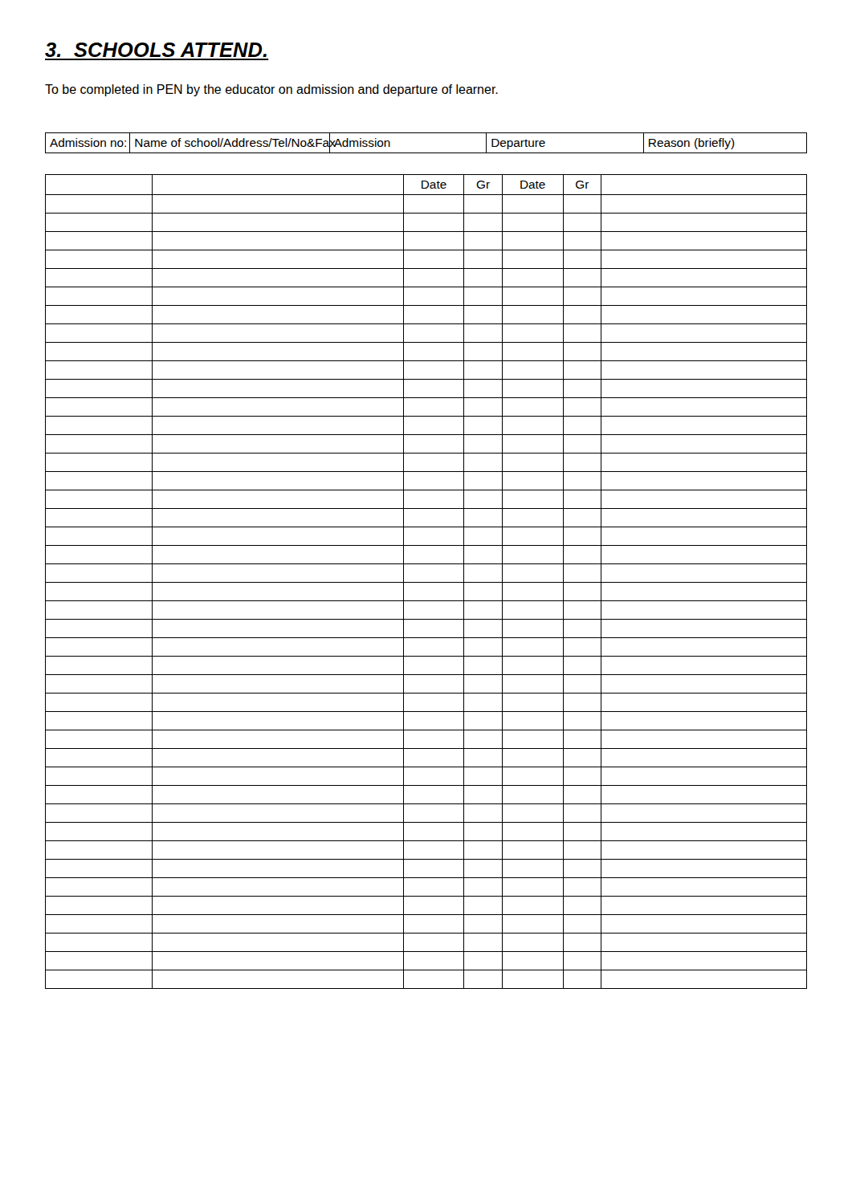3. SCHOOLS ATTEND.
To be completed in PEN by the educator on admission and departure of learner.
| Admission no: | Name of school/Address/Tel/No&Fax | Admission | Departure | Reason (briefly) |
| | | Date | Gr | Date | Gr | |